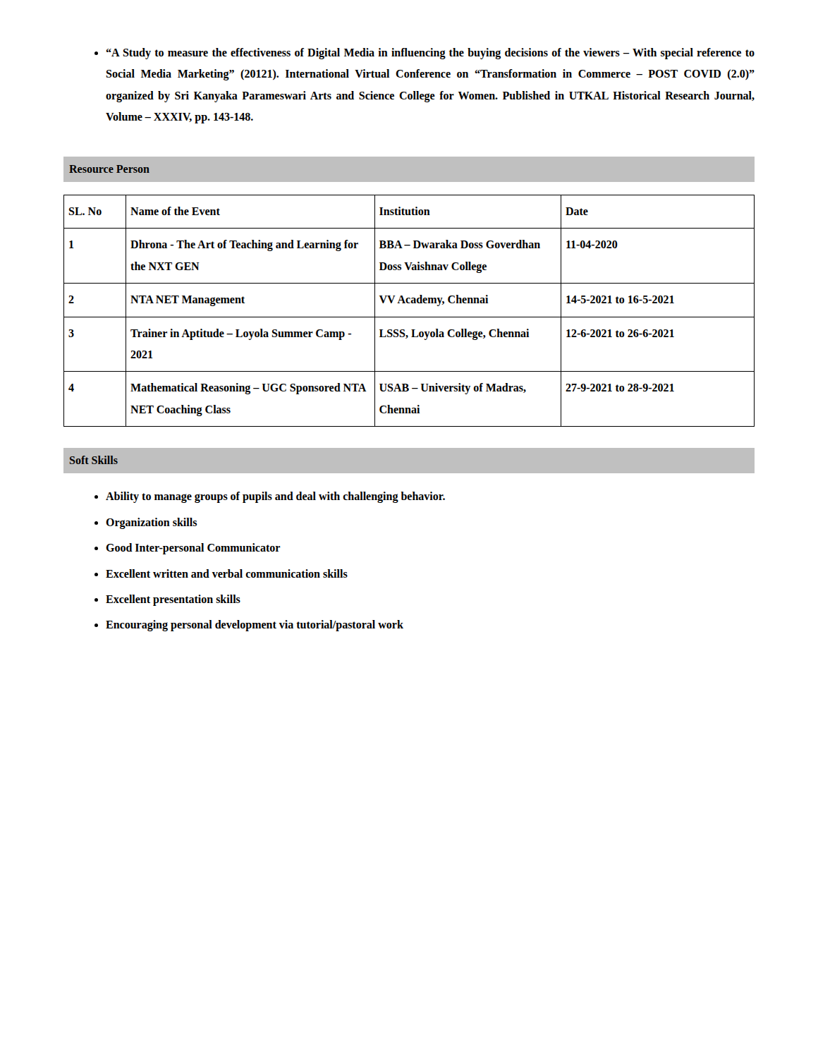“A Study to measure the effectiveness of Digital Media in influencing the buying decisions of the viewers – With special reference to Social Media Marketing” (20121). International Virtual Conference on “Transformation in Commerce – POST COVID (2.0)” organized by Sri Kanyaka Parameswari Arts and Science College for Women. Published in UTKAL Historical Research Journal, Volume – XXXIV, pp. 143-148.
Resource Person
| SL. No | Name of the Event | Institution | Date |
| --- | --- | --- | --- |
| 1 | Dhrona - The Art of Teaching and Learning for the NXT GEN | BBA – Dwaraka Doss Goverdhan Doss Vaishnav College | 11-04-2020 |
| 2 | NTA NET Management | VV Academy, Chennai | 14-5-2021 to 16-5-2021 |
| 3 | Trainer in Aptitude – Loyola Summer Camp - 2021 | LSSS, Loyola College, Chennai | 12-6-2021 to 26-6-2021 |
| 4 | Mathematical Reasoning – UGC Sponsored NTA NET Coaching Class | USAB – University of Madras, Chennai | 27-9-2021 to 28-9-2021 |
Soft Skills
Ability to manage groups of pupils and deal with challenging behavior.
Organization skills
Good Inter-personal Communicator
Excellent written and verbal communication skills
Excellent presentation skills
Encouraging personal development via tutorial/pastoral work